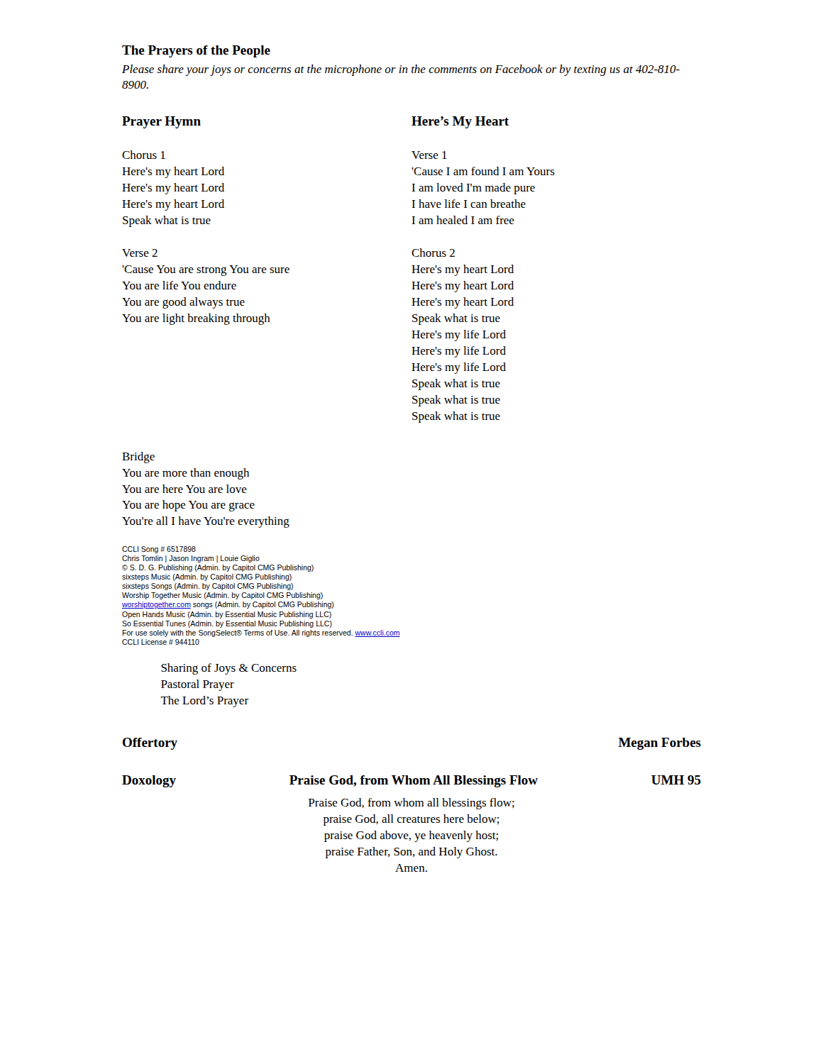The Prayers of the People
Please share your joys or concerns at the microphone or in the comments on Facebook or by texting us at 402-810-8900.
Prayer Hymn
Here’s My Heart
Chorus 1
Here's my heart Lord
Here's my heart Lord
Here's my heart Lord
Speak what is true
Verse 2
'Cause You are strong You are sure
You are life You endure
You are good always true
You are light breaking through
Verse 1
'Cause I am found I am Yours
I am loved I'm made pure
I have life I can breathe
I am healed I am free
Chorus 2
Here's my heart Lord
Here's my heart Lord
Here's my heart Lord
Speak what is true
Here's my life Lord
Here's my life Lord
Here's my life Lord
Speak what is true
Speak what is true
Speak what is true
Bridge
You are more than enough
You are here You are love
You are hope You are grace
You're all I have You're everything
CCLI Song # 6517898
Chris Tomlin | Jason Ingram | Louie Giglio
© S. D. G. Publishing (Admin. by Capitol CMG Publishing)
sixsteps Music (Admin. by Capitol CMG Publishing)
sixsteps Songs (Admin. by Capitol CMG Publishing)
Worship Together Music (Admin. by Capitol CMG Publishing)
worshiptogether.com songs (Admin. by Capitol CMG Publishing)
Open Hands Music (Admin. by Essential Music Publishing LLC)
So Essential Tunes (Admin. by Essential Music Publishing LLC)
For use solely with the SongSelect® Terms of Use. All rights reserved. www.ccli.com
CCLI License # 944110
Sharing of Joys & Concerns
Pastoral Prayer
The Lord’s Prayer
Offertory
Megan Forbes
Doxology
Praise God, from Whom All Blessings Flow
UMH 95
Praise God, from whom all blessings flow;
praise God, all creatures here below;
praise God above, ye heavenly host;
praise Father, Son, and Holy Ghost.
Amen.